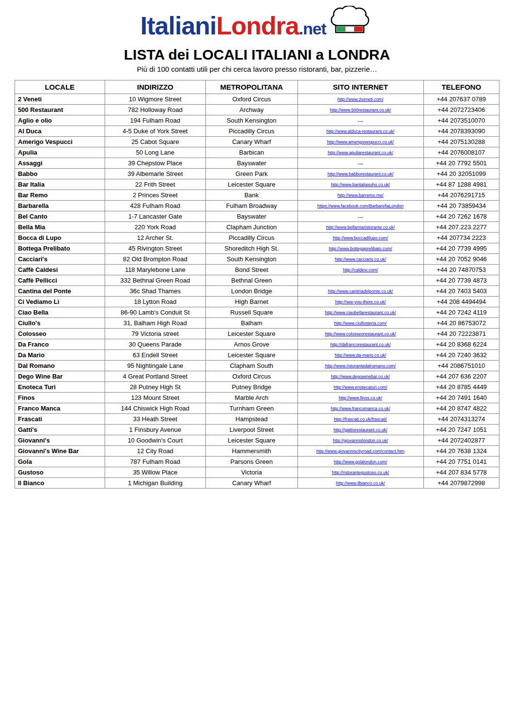Italiani Londra.net
LISTA dei LOCALI ITALIANI a LONDRA
Più di 100 contatti utili per chi cerca lavoro presso ristoranti, bar, pizzerie…
| LOCALE | INDIRIZZO | METROPOLITANA | SITO INTERNET | TELEFONO |
| --- | --- | --- | --- | --- |
| 2 Veneti | 10 Wigmore Street | Oxford Circus | http://www.2veneti.com/ | +44 207637 0789 |
| 500 Restaurant | 782 Holloway Road | Archway | http://www.500restaurant.co.uk/ | +44 2072723406 |
| Aglio e olio | 194 Fulham Road | South Kensington | --- | +44 2073510070 |
| Al Duca | 4-5 Duke of York Street | Piccadilly Circus | http://www.alduca-restaurant.co.uk/ | +44 2078393090 |
| Amerigo Vespucci | 25 Cabot Square | Canary Wharf | http://www.amerigovespucci.co.uk/ | +44 2075130288 |
| Apulia | 50 Long Lane | Barbican | http://www.apuliarestaurant.co.uk/ | +44 2076008107 |
| Assaggi | 39 Chepstow Place | Bayswater | --- | +44 20 7792 5501 |
| Babbo | 39 Albemarle Street | Green Park | http://www.babborestaurant.co.uk/ | +44 20 32051099 |
| Bar Italia | 22 Frith Street | Leicester Square | http://www.baritaliasoho.co.uk/ | +44 87 1288 4981 |
| Bar Remo | 2 Princes Street | Bank | http://www.barremo.me/ | +44 2076291715 |
| Barbarella | 428 Fulham Road | Fulham Broadway | https://www.facebook.com/BarbarellaLondon | +44 20 73859434 |
| Bel Canto | 1-7 Lancaster Gate | Bayswater | --- | +44 20 7262 1678 |
| Bella Mia | 220 York Road | Clapham Junction | http://www.bellamiaristorante.co.uk/ | +44 207.223.2277 |
| Bocca di Lupo | 12 Archer St. | Piccadilly Circus | http://www.boccadilupo.com/ | +44 207734 2223 |
| Bottega Prelibato | 45 Rivington Street | Shoreditch High St. | http://www.bottegaprelibato.com/ | +44 20 7739 4995 |
| Cacciari's | 82 Old Brompton Road | South Kensington | http://www.cacciaris.co.uk/ | +44 20 7052 9046 |
| Caffè Caldesi | 118 Marylebone Lane | Bond Street | http://caldesi.com/ | +44 20 74870753 |
| Caffè Pellicci | 332 Bethnal Green Road | Bethnal Green | | +44 20 7739 4873 |
| Cantina del Ponte | 36c Shad Thames | London Bridge | http://www.cantinadelponte.co.uk/ | +44 20 7403 5403 |
| Ci Vediamo Lì | 18 Lytton Road | High Barnet | http://see-you-there.co.uk/ | +44 208 4494494 |
| Ciao Bella | 86-90 Lamb's Conduit St | Russell Square | http://www.ciaobellarestaurant.co.uk/ | +44 20 7242 4119 |
| Ciullo's | 31, Balham High Road | Balham | http://www.ciullosteria.com/ | +44 20 86753072 |
| Colosseo | 79 Victoria street | Leicester Square | http://www.colosseorestaurant.co.uk/ | +44 20 72223871 |
| Da Franco | 30 Queens Parade | Arnos Grove | http://dafrancorestaurant.co.uk/ | +44 20 8368 6224 |
| Da Mario | 63 Endell Street | Leicester Square | http://www.da-mario.co.uk/ | +44 20 7240 3632 |
| Dal Romano | 95 Nightingale Lane | Clapham South | http://www.ristorantedalromano.com/ | +44 2086751010 |
| Dego Wine Bar | 4 Great Portland Street | Oxford Circus | http://www.degowinebar.co.uk/ | +44 207 636 2207 |
| Enoteca Turi | 28 Putney High St | Putney Bridge | http://www.enotecaturi.com/ | +44 20 8785 4449 |
| Finos | 123 Mount Street | Marble Arch | http://www.finos.co.uk/ | +44 20 7491 1640 |
| Franco Manca | 144 Chiswick High Road | Turnham Green | http://www.francomanca.co.uk/ | +44 20 8747 4822 |
| Frascati | 33 Heath Street | Hampstead | http://frascati.co.uk/frascati/ | +44 2074313274 |
| Gatti's | 1 Finsbury Avenue | Liverpool Street | http://gattisrestaurant.co.uk/ | +44 20 7247 1051 |
| Giovanni's | 10 Goodwin's Court | Leicester Square | http://giovannislondon.co.uk/ | +44 2072402877 |
| Giovanni's Wine Bar | 12 City Road | Hammersmith | http://www.giovanniscityroad.com/contact.htm | +44 20 7638 1324 |
| Gola | 787 Fulham Road | Parsons Green | http://www.golalondon.com/ | +44 20 7751 0141 |
| Gustoso | 35 Willow Place | Victoria | http://ristorantegustoso.co.uk/ | +44 207 834 5778 |
| Il Bianco | 1 Michigan Building | Canary Wharf | http://www.ilbianco.co.uk/ | +44 2079872998 |